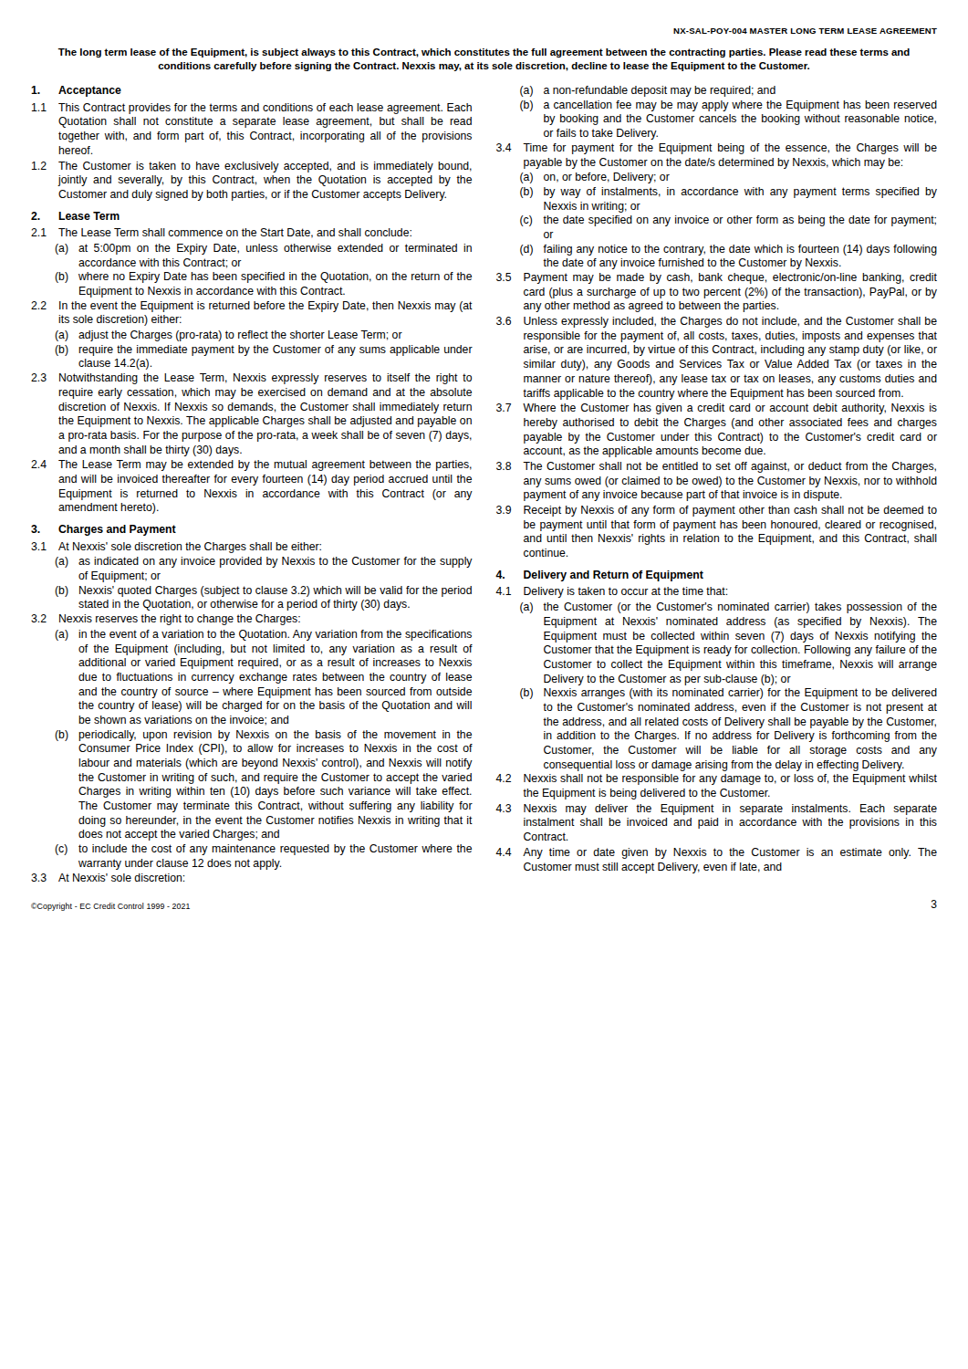NX-SAL-POY-004 MASTER LONG TERM LEASE AGREEMENT
The long term lease of the Equipment, is subject always to this Contract, which constitutes the full agreement between the contracting parties. Please read these terms and conditions carefully before signing the Contract. Nexxis may, at its sole discretion, decline to lease the Equipment to the Customer.
1.
Acceptance
1.1
This Contract provides for the terms and conditions of each lease agreement. Each Quotation shall not constitute a separate lease agreement, but shall be read together with, and form part of, this Contract, incorporating all of the provisions hereof.
1.2
The Customer is taken to have exclusively accepted, and is immediately bound, jointly and severally, by this Contract, when the Quotation is accepted by the Customer and duly signed by both parties, or if the Customer accepts Delivery.
2.
Lease Term
2.1
The Lease Term shall commence on the Start Date, and shall conclude:
(a)
at 5:00pm on the Expiry Date, unless otherwise extended or terminated in accordance with this Contract; or
(b)
where no Expiry Date has been specified in the Quotation, on the return of the Equipment to Nexxis in accordance with this Contract.
2.2
In the event the Equipment is returned before the Expiry Date, then Nexxis may (at its sole discretion) either:
(a)
adjust the Charges (pro-rata) to reflect the shorter Lease Term; or
(b)
require the immediate payment by the Customer of any sums applicable under clause 14.2(a).
2.3
Notwithstanding the Lease Term, Nexxis expressly reserves to itself the right to require early cessation, which may be exercised on demand and at the absolute discretion of Nexxis. If Nexxis so demands, the Customer shall immediately return the Equipment to Nexxis. The applicable Charges shall be adjusted and payable on a pro-rata basis. For the purpose of the pro-rata, a week shall be of seven (7) days, and a month shall be thirty (30) days.
2.4
The Lease Term may be extended by the mutual agreement between the parties, and will be invoiced thereafter for every fourteen (14) day period accrued until the Equipment is returned to Nexxis in accordance with this Contract (or any amendment hereto).
3.
Charges and Payment
3.1
At Nexxis' sole discretion the Charges shall be either:
(a)
as indicated on any invoice provided by Nexxis to the Customer for the supply of Equipment; or
(b)
Nexxis' quoted Charges (subject to clause 3.2) which will be valid for the period stated in the Quotation, or otherwise for a period of thirty (30) days.
3.2
Nexxis reserves the right to change the Charges:
(a)
in the event of a variation to the Quotation. Any variation from the specifications of the Equipment (including, but not limited to, any variation as a result of additional or varied Equipment required, or as a result of increases to Nexxis due to fluctuations in currency exchange rates between the country of lease and the country of source – where Equipment has been sourced from outside the country of lease) will be charged for on the basis of the Quotation and will be shown as variations on the invoice; and
(b)
periodically, upon revision by Nexxis on the basis of the movement in the Consumer Price Index (CPI), to allow for increases to Nexxis in the cost of labour and materials (which are beyond Nexxis' control), and Nexxis will notify the Customer in writing of such, and require the Customer to accept the varied Charges in writing within ten (10) days before such variance will take effect. The Customer may terminate this Contract, without suffering any liability for doing so hereunder, in the event the Customer notifies Nexxis in writing that it does not accept the varied Charges; and
(c)
to include the cost of any maintenance requested by the Customer where the warranty under clause 12 does not apply.
3.3
At Nexxis' sole discretion:
(a)
a non-refundable deposit may be required; and
(b)
a cancellation fee may be may apply where the Equipment has been reserved by booking and the Customer cancels the booking without reasonable notice, or fails to take Delivery.
3.4
Time for payment for the Equipment being of the essence, the Charges will be payable by the Customer on the date/s determined by Nexxis, which may be:
(a)
on, or before, Delivery; or
(b)
by way of instalments, in accordance with any payment terms specified by Nexxis in writing; or
(c)
the date specified on any invoice or other form as being the date for payment; or
(d)
failing any notice to the contrary, the date which is fourteen (14) days following the date of any invoice furnished to the Customer by Nexxis.
3.5
Payment may be made by cash, bank cheque, electronic/on-line banking, credit card (plus a surcharge of up to two percent (2%) of the transaction), PayPal, or by any other method as agreed to between the parties.
3.6
Unless expressly included, the Charges do not include, and the Customer shall be responsible for the payment of, all costs, taxes, duties, imposts and expenses that arise, or are incurred, by virtue of this Contract, including any stamp duty (or like, or similar duty), any Goods and Services Tax or Value Added Tax (or taxes in the manner or nature thereof), any lease tax or tax on leases, any customs duties and tariffs applicable to the country where the Equipment has been sourced from.
3.7
Where the Customer has given a credit card or account debit authority, Nexxis is hereby authorised to debit the Charges (and other associated fees and charges payable by the Customer under this Contract) to the Customer's credit card or account, as the applicable amounts become due.
3.8
The Customer shall not be entitled to set off against, or deduct from the Charges, any sums owed (or claimed to be owed) to the Customer by Nexxis, nor to withhold payment of any invoice because part of that invoice is in dispute.
3.9
Receipt by Nexxis of any form of payment other than cash shall not be deemed to be payment until that form of payment has been honoured, cleared or recognised, and until then Nexxis' rights in relation to the Equipment, and this Contract, shall continue.
4.
Delivery and Return of Equipment
4.1
Delivery is taken to occur at the time that:
(a)
the Customer (or the Customer's nominated carrier) takes possession of the Equipment at Nexxis' nominated address (as specified by Nexxis). The Equipment must be collected within seven (7) days of Nexxis notifying the Customer that the Equipment is ready for collection. Following any failure of the Customer to collect the Equipment within this timeframe, Nexxis will arrange Delivery to the Customer as per sub-clause (b); or
(b)
Nexxis arranges (with its nominated carrier) for the Equipment to be delivered to the Customer's nominated address, even if the Customer is not present at the address, and all related costs of Delivery shall be payable by the Customer, in addition to the Charges. If no address for Delivery is forthcoming from the Customer, the Customer will be liable for all storage costs and any consequential loss or damage arising from the delay in effecting Delivery.
4.2
Nexxis shall not be responsible for any damage to, or loss of, the Equipment whilst the Equipment is being delivered to the Customer.
4.3
Nexxis may deliver the Equipment in separate instalments. Each separate instalment shall be invoiced and paid in accordance with the provisions in this Contract.
4.4
Any time or date given by Nexxis to the Customer is an estimate only. The Customer must still accept Delivery, even if late, and
©Copyright - EC Credit Control 1999 - 2021
3